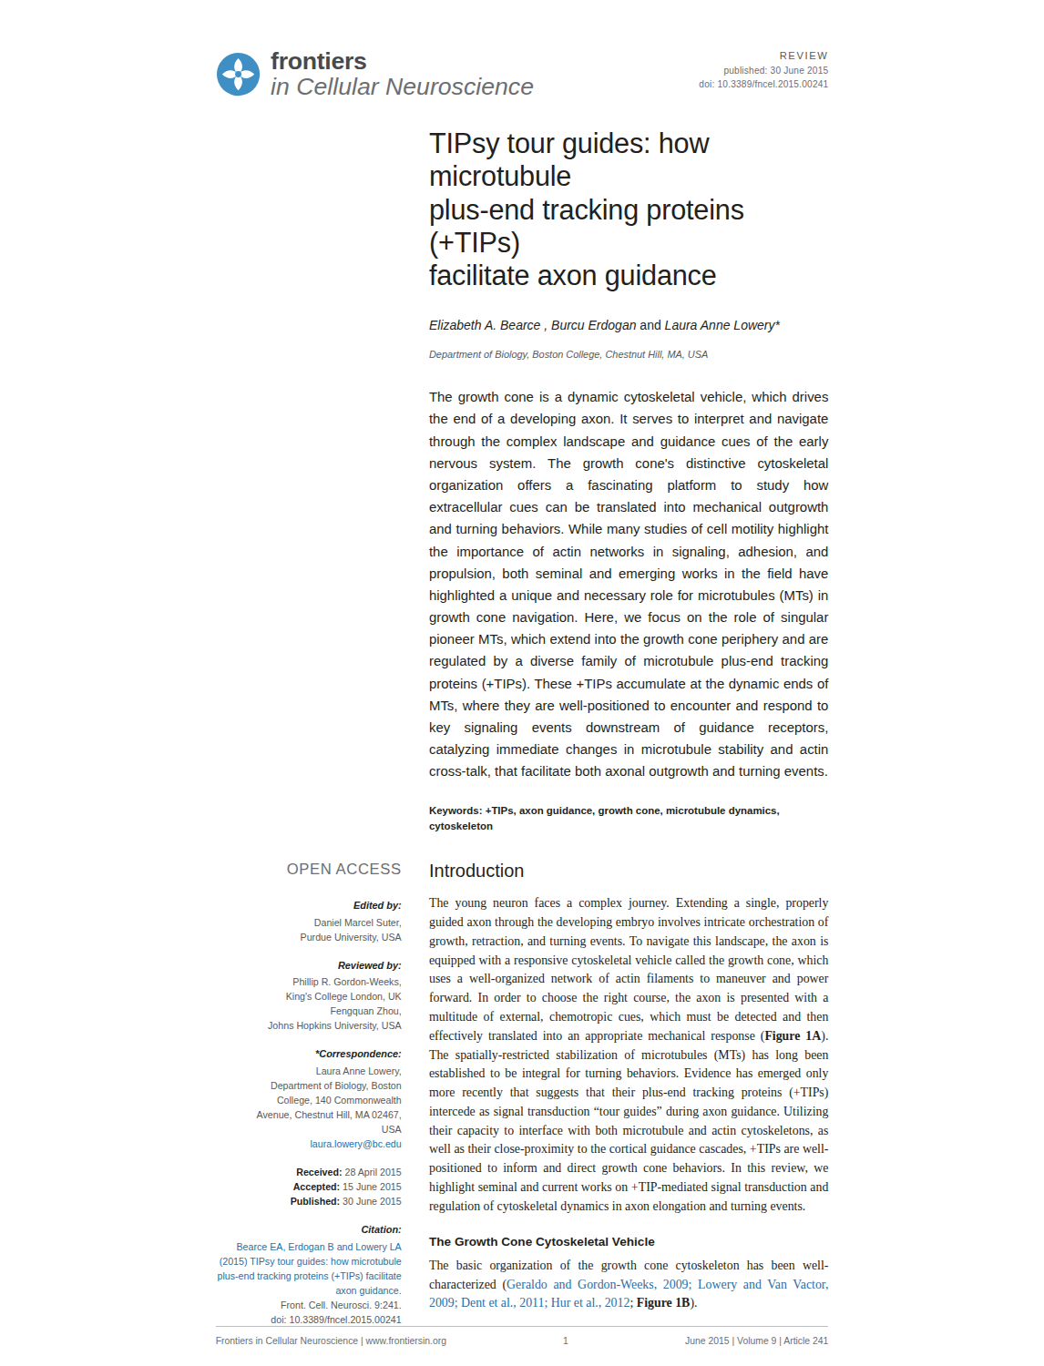frontiers
in Cellular Neuroscience
REVIEW
published: 30 June 2015
doi: 10.3389/fncel.2015.00241
TIPsy tour guides: how microtubule
plus-end tracking proteins (+TIPs)
facilitate axon guidance
Elizabeth A. Bearce , Burcu Erdogan and Laura Anne Lowery*
Department of Biology, Boston College, Chestnut Hill, MA, USA
The growth cone is a dynamic cytoskeletal vehicle, which drives the end of a developing axon. It serves to interpret and navigate through the complex landscape and guidance cues of the early nervous system. The growth cone's distinctive cytoskeletal organization offers a fascinating platform to study how extracellular cues can be translated into mechanical outgrowth and turning behaviors. While many studies of cell motility highlight the importance of actin networks in signaling, adhesion, and propulsion, both seminal and emerging works in the field have highlighted a unique and necessary role for microtubules (MTs) in growth cone navigation. Here, we focus on the role of singular pioneer MTs, which extend into the growth cone periphery and are regulated by a diverse family of microtubule plus-end tracking proteins (+TIPs). These +TIPs accumulate at the dynamic ends of MTs, where they are well-positioned to encounter and respond to key signaling events downstream of guidance receptors, catalyzing immediate changes in microtubule stability and actin cross-talk, that facilitate both axonal outgrowth and turning events.
Keywords: +TIPs, axon guidance, growth cone, microtubule dynamics, cytoskeleton
OPEN ACCESS
Edited by:
Daniel Marcel Suter,
Purdue University, USA
Reviewed by:
Phillip R. Gordon-Weeks,
King's College London, UK
Fengquan Zhou,
Johns Hopkins University, USA
*Correspondence:
Laura Anne Lowery,
Department of Biology, Boston
College, 140 Commonwealth
Avenue, Chestnut Hill, MA 02467,
USA
laura.lowery@bc.edu
Received: 28 April 2015
Accepted: 15 June 2015
Published: 30 June 2015
Citation:
Bearce EA, Erdogan B and Lowery LA (2015) TIPsy tour guides: how microtubule plus-end tracking proteins (+TIPs) facilitate axon guidance.
Front. Cell. Neurosci. 9:241.
doi: 10.3389/fncel.2015.00241
Introduction
The young neuron faces a complex journey. Extending a single, properly guided axon through the developing embryo involves intricate orchestration of growth, retraction, and turning events. To navigate this landscape, the axon is equipped with a responsive cytoskeletal vehicle called the growth cone, which uses a well-organized network of actin filaments to maneuver and power forward. In order to choose the right course, the axon is presented with a multitude of external, chemotropic cues, which must be detected and then effectively translated into an appropriate mechanical response (Figure 1A). The spatially-restricted stabilization of microtubules (MTs) has long been established to be integral for turning behaviors. Evidence has emerged only more recently that suggests that their plus-end tracking proteins (+TIPs) intercede as signal transduction “tour guides” during axon guidance. Utilizing their capacity to interface with both microtubule and actin cytoskeletons, as well as their close-proximity to the cortical guidance cascades, +TIPs are well-positioned to inform and direct growth cone behaviors. In this review, we highlight seminal and current works on +TIP-mediated signal transduction and regulation of cytoskeletal dynamics in axon elongation and turning events.
The Growth Cone Cytoskeletal Vehicle
The basic organization of the growth cone cytoskeleton has been well-characterized (Geraldo and Gordon-Weeks, 2009; Lowery and Van Vactor, 2009; Dent et al., 2011; Hur et al., 2012; Figure 1B).
Frontiers in Cellular Neuroscience | www.frontiersin.org
1
June 2015 | Volume 9 | Article 241